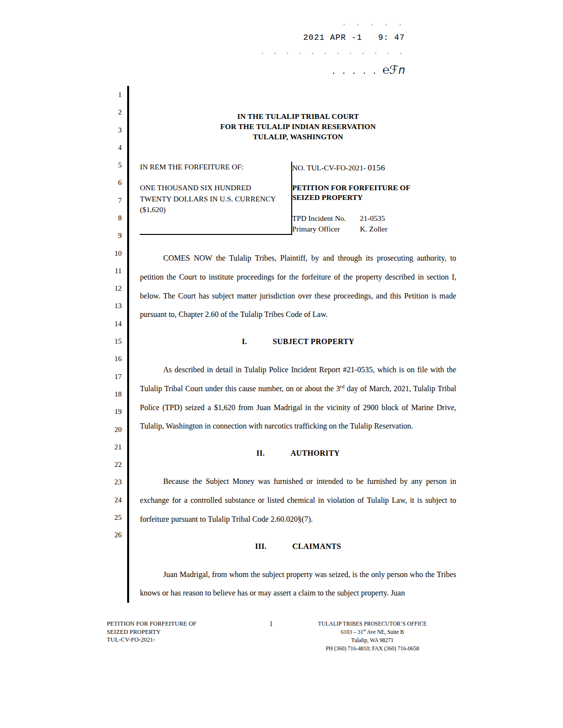. . . . .
2021 APR -1 9: 47
. . . . . . . . . . . .
. . . . . ℮ℱ𝑛
1
2
3
4
5
6
7
8
9
10
11
12
13
14
15
16
17
18
19
20
21
22
23
24
25
26
In the Tulalip Tribal Court
for the Tulalip Indian Reservation
Tulalip, Washington
| In Rem the Forfeiture of: One Thousand Six Hundred Twenty Dollars in U.S. Currency ($1,620) | NO. TUL-CV-FO-2021- 0156 Petition for Forfeiture of Seized Property / TPD Incident No. / 21-0535 / / Primary Officer / K. Zoller / |
COMES NOW the Tulalip Tribes, Plaintiff, by and through its prosecuting authority, to petition the Court to institute proceedings for the forfeiture of the property described in section I, below. The Court has subject matter jurisdiction over these proceedings, and this Petition is made pursuant to, Chapter 2.60 of the Tulalip Tribes Code of Law.
I. Subject Property
As described in detail in Tulalip Police Incident Report #21-0535, which is on file with the Tulalip Tribal Court under this cause number, on or about the 3rd day of March, 2021, Tulalip Tribal Police (TPD) seized a $1,620 from Juan Madrigal in the vicinity of 2900 block of Marine Drive, Tulalip, Washington in connection with narcotics trafficking on the Tulalip Reservation.
II. Authority
Because the Subject Money was furnished or intended to be furnished by any person in exchange for a controlled substance or listed chemical in violation of Tulalip Law, it is subject to forfeiture pursuant to Tulalip Tribal Code 2.60.020§(7).
III. Claimants
Juan Madrigal, from whom the subject property was seized, is the only person who the Tribes knows or has reason to believe has or may assert a claim to the subject property. Juan
Petition for Forfeiture of
Seized Property
TUL-CV-FO-2021-
1
Tulalip Tribes Prosecutor’s Office
6103 – 31st Ave NE, Suite B
Tulalip, WA 98271
PH (360) 716-4810; FAX (360) 716-0658